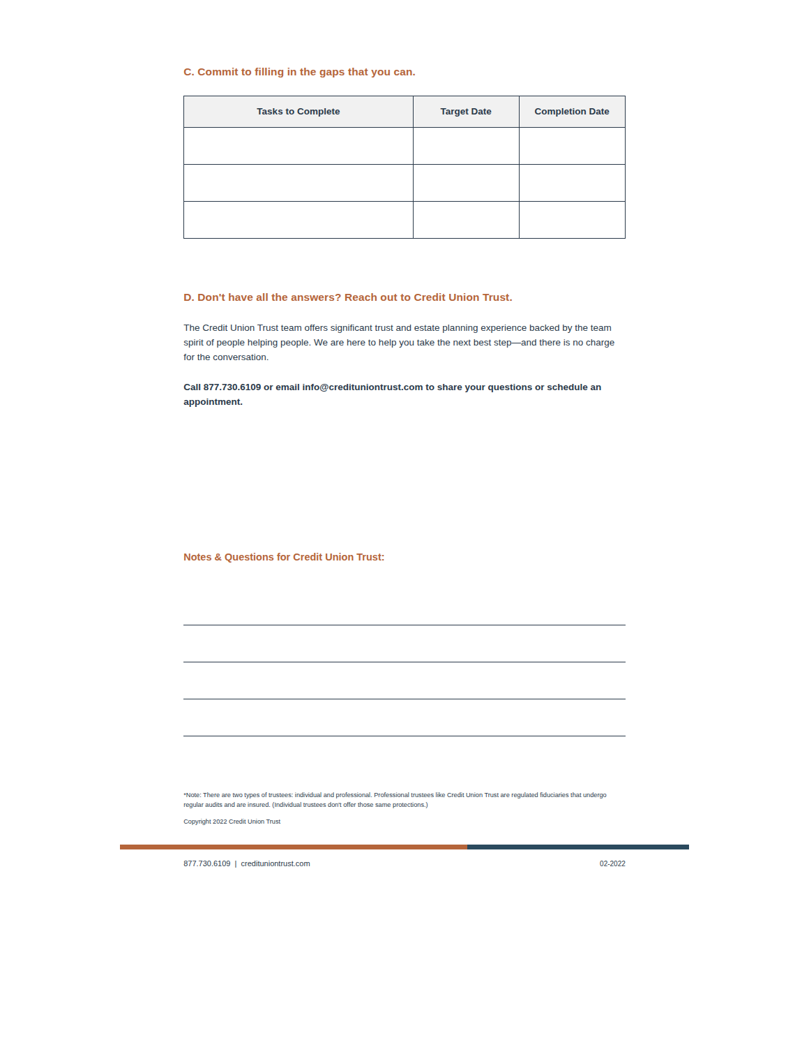C. Commit to filling in the gaps that you can.
| Tasks to Complete | Target Date | Completion Date |
| --- | --- | --- |
D. Don't have all the answers? Reach out to Credit Union Trust.
The Credit Union Trust team offers significant trust and estate planning experience backed by the team spirit of people helping people. We are here to help you take the next best step—and there is no charge for the conversation.
Call 877.730.6109 or email info@credituniontrust.com to share your questions or schedule an appointment.
Notes & Questions for Credit Union Trust:
*Note: There are two types of trustees: individual and professional. Professional trustees like Credit Union Trust are regulated fiduciaries that undergo regular audits and are insured. (Individual trustees don't offer those same protections.)
Copyright 2022 Credit Union Trust
877.730.6109 | credituniontrust.com 02-2022